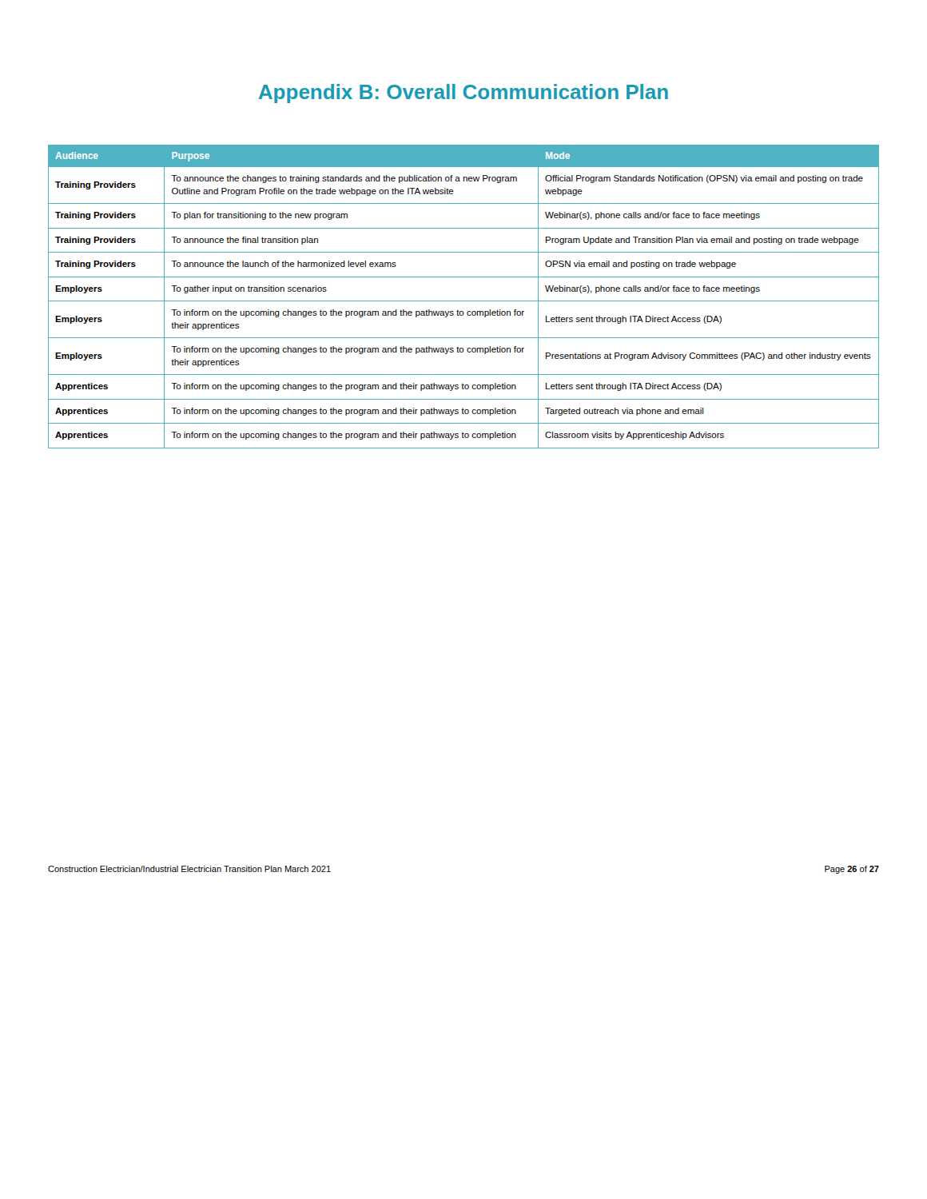Appendix B: Overall Communication Plan
| Audience | Purpose | Mode |
| --- | --- | --- |
| Training Providers | To announce the changes to training standards and the publication of a new Program Outline and Program Profile on the trade webpage on the ITA website | Official Program Standards Notification (OPSN) via email and posting on trade webpage |
| Training Providers | To plan for transitioning to the new program | Webinar(s), phone calls and/or face to face meetings |
| Training Providers | To announce the final transition plan | Program Update and Transition Plan via email and posting on trade webpage |
| Training Providers | To announce the launch of the harmonized level exams | OPSN via email and posting on trade webpage |
| Employers | To gather input on transition scenarios | Webinar(s), phone calls and/or face to face meetings |
| Employers | To inform on the upcoming changes to the program and the pathways to completion for their apprentices | Letters sent through ITA Direct Access (DA) |
| Employers | To inform on the upcoming changes to the program and the pathways to completion for their apprentices | Presentations at Program Advisory Committees (PAC) and other industry events |
| Apprentices | To inform on the upcoming changes to the program and their pathways to completion | Letters sent through ITA Direct Access (DA) |
| Apprentices | To inform on the upcoming changes to the program and their pathways to completion | Targeted outreach via phone and email |
| Apprentices | To inform on the upcoming changes to the program and their pathways to completion | Classroom visits by Apprenticeship Advisors |
Construction Electrician/Industrial Electrician Transition Plan March 2021 Page 26 of 27